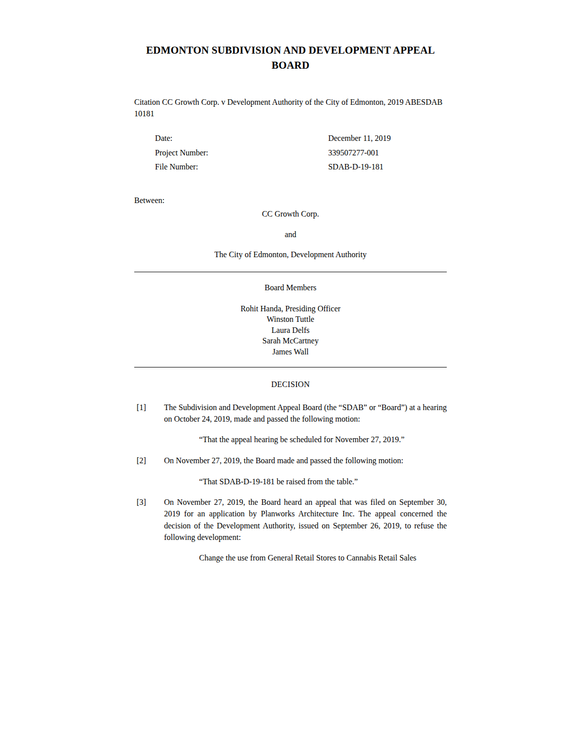EDMONTON SUBDIVISION AND DEVELOPMENT APPEAL BOARD
Citation CC Growth Corp. v Development Authority of the City of Edmonton, 2019 ABESDAB 10181
| Date: | December 11, 2019 |
| Project Number: | 339507277-001 |
| File Number: | SDAB-D-19-181 |
Between:
CC Growth Corp.
and
The City of Edmonton, Development Authority
Board Members
Rohit Handa, Presiding Officer
Winston Tuttle
Laura Delfs
Sarah McCartney
James Wall
DECISION
[1]
The Subdivision and Development Appeal Board (the “SDAB” or “Board”) at a hearing on October 24, 2019, made and passed the following motion:
“That the appeal hearing be scheduled for November 27, 2019.”
[2]
On November 27, 2019, the Board made and passed the following motion:
“That SDAB-D-19-181 be raised from the table.”
[3]
On November 27, 2019, the Board heard an appeal that was filed on September 30, 2019 for an application by Planworks Architecture Inc. The appeal concerned the decision of the Development Authority, issued on September 26, 2019, to refuse the following development:
Change the use from General Retail Stores to Cannabis Retail Sales